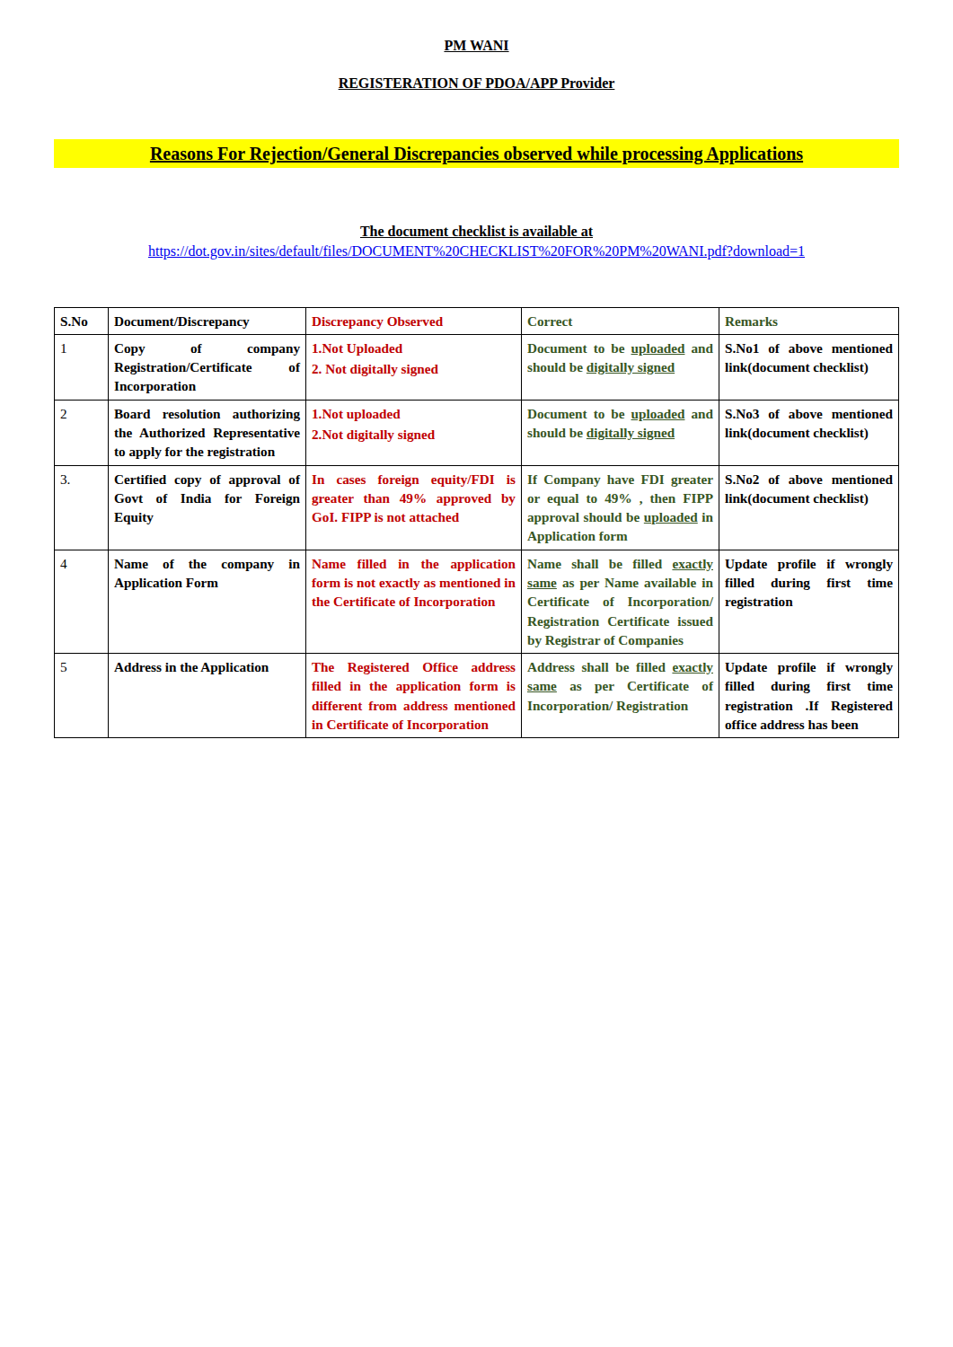PM WANI
REGISTERATION OF PDOA/APP Provider
Reasons For Rejection/General Discrepancies observed while processing Applications
The document checklist is available at
https://dot.gov.in/sites/default/files/DOCUMENT%20CHECKLIST%20FOR%20PM%20WANI.pdf?download=1
| S.No | Document/Discrepancy | Discrepancy Observed | Correct | Remarks |
| --- | --- | --- | --- | --- |
| 1 | Copy of company Registration/Certificate of Incorporation | 1.Not Uploaded 2. Not digitally signed | Document to be uploaded and should be digitally signed | S.No1 of above mentioned link(document checklist) |
| 2 | Board resolution authorizing the Authorized Representative to apply for the registration | 1.Not uploaded 2.Not digitally signed | Document to be uploaded and should be digitally signed | S.No3 of above mentioned link(document checklist) |
| 3. | Certified copy of approval of Govt of India for Foreign Equity | In cases foreign equity/FDI is greater than 49% approved by GoI. FIPP is not attached | If Company have FDI greater or equal to 49% , then FIPP approval should be uploaded in Application form | S.No2 of above mentioned link(document checklist) |
| 4 | Name of the company in Application Form | Name filled in the application form is not exactly as mentioned in the Certificate of Incorporation | Name shall be filled exactly same as per Name available in Certificate of Incorporation/ Registration Certificate issued by Registrar of Companies | Update profile if wrongly filled during first time registration |
| 5 | Address in the Application | The Registered Office address filled in the application form is different from address mentioned in Certificate of Incorporation | Address shall be filled exactly same as per Certificate of Incorporation/ Registration | Update profile if wrongly filled during first time registration .If Registered office address has been |